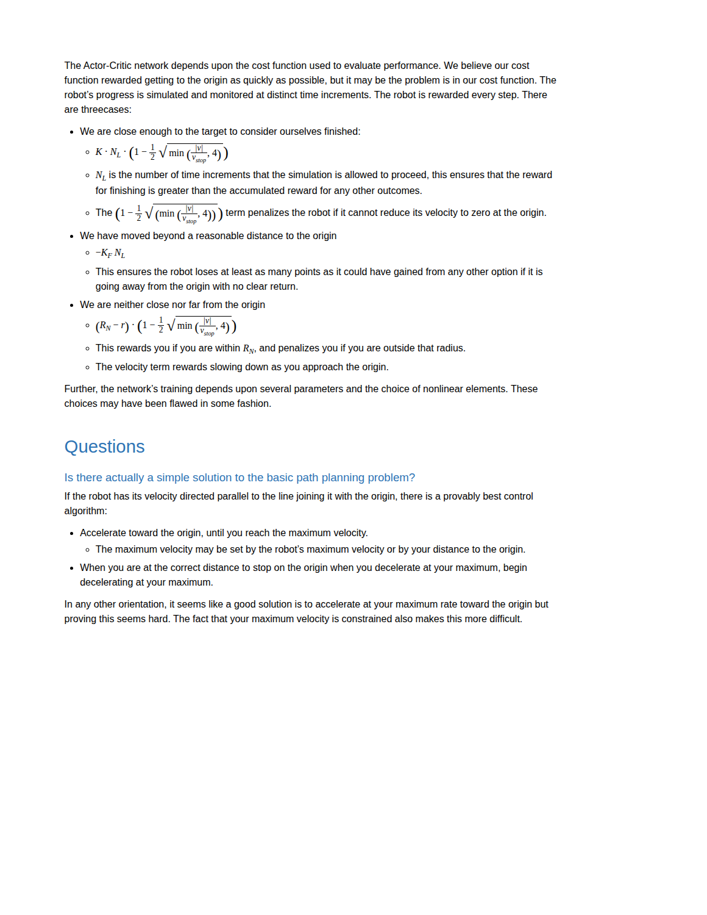The Actor-Critic network depends upon the cost function used to evaluate performance. We believe our cost function rewarded getting to the origin as quickly as possible, but it may be the problem is in our cost function. The robot’s progress is simulated and monitored at distinct time increments. The robot is rewarded every step. There are threecases:
We are close enough to the target to consider ourselves finished:
K · NL · (1 − 12 √min (|v|vstop, 4))
NL is the number of time increments that the simulation is allowed to proceed, this ensures that the reward for finishing is greater than the accumulated reward for any other outcomes.
The (1 − 12 √(min (|v|vstop, 4))) term penalizes the robot if it cannot reduce its velocity to zero at the origin.
We have moved beyond a reasonable distance to the origin
−KF NL
This ensures the robot loses at least as many points as it could have gained from any other option if it is going away from the origin with no clear return.
We are neither close nor far from the origin
(RN − r) · (1 − 12 √min (|v|vstop, 4))
This rewards you if you are within RN, and penalizes you if you are outside that radius.
The velocity term rewards slowing down as you approach the origin.
Further, the network’s training depends upon several parameters and the choice of nonlinear elements. These choices may have been flawed in some fashion.
Questions
Is there actually a simple solution to the basic path planning problem?
If the robot has its velocity directed parallel to the line joining it with the origin, there is a provably best control algorithm:
Accelerate toward the origin, until you reach the maximum velocity.
The maximum velocity may be set by the robot’s maximum velocity or by your distance to the origin.
When you are at the correct distance to stop on the origin when you decelerate at your maximum, begin decelerating at your maximum.
In any other orientation, it seems like a good solution is to accelerate at your maximum rate toward the origin but proving this seems hard. The fact that your maximum velocity is constrained also makes this more difficult.